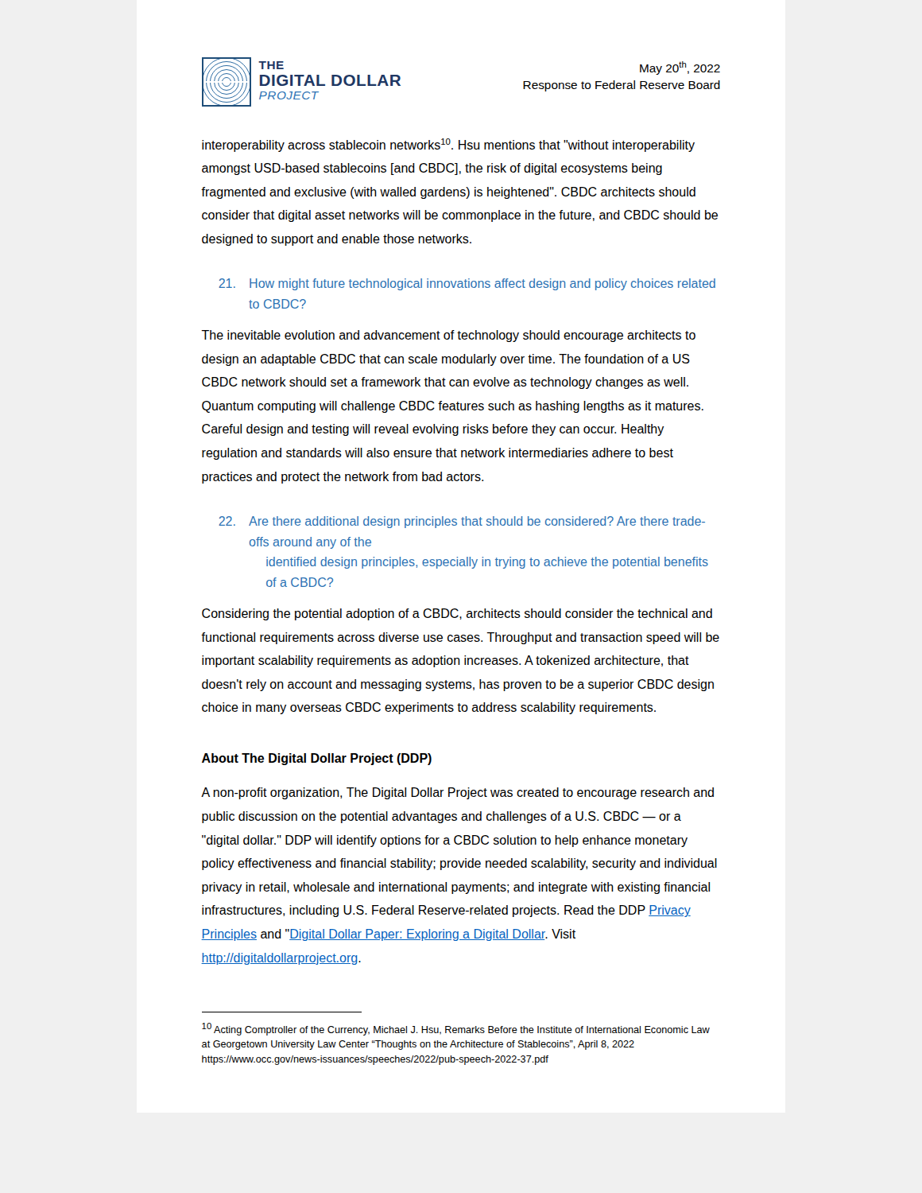THE
DIGITAL DOLLAR
Project
May 20th, 2022
Response to Federal Reserve Board
interoperability across stablecoin networks10. Hsu mentions that "without interoperability amongst USD-based stablecoins [and CBDC], the risk of digital ecosystems being fragmented and exclusive (with walled gardens) is heightened". CBDC architects should consider that digital asset networks will be commonplace in the future, and CBDC should be designed to support and enable those networks.
How might future technological innovations affect design and policy choices related to CBDC?
The inevitable evolution and advancement of technology should encourage architects to design an adaptable CBDC that can scale modularly over time. The foundation of a US CBDC network should set a framework that can evolve as technology changes as well. Quantum computing will challenge CBDC features such as hashing lengths as it matures. Careful design and testing will reveal evolving risks before they can occur. Healthy regulation and standards will also ensure that network intermediaries adhere to best practices and protect the network from bad actors.
Are there additional design principles that should be considered? Are there trade-offs around any of the identified design principles, especially in trying to achieve the potential benefits of a CBDC?
Considering the potential adoption of a CBDC, architects should consider the technical and functional requirements across diverse use cases. Throughput and transaction speed will be important scalability requirements as adoption increases. A tokenized architecture, that doesn't rely on account and messaging systems, has proven to be a superior CBDC design choice in many overseas CBDC experiments to address scalability requirements.
About The Digital Dollar Project (DDP)
A non-profit organization, The Digital Dollar Project was created to encourage research and public discussion on the potential advantages and challenges of a U.S. CBDC — or a "digital dollar." DDP will identify options for a CBDC solution to help enhance monetary policy effectiveness and financial stability; provide needed scalability, security and individual privacy in retail, wholesale and international payments; and integrate with existing financial infrastructures, including U.S. Federal Reserve-related projects. Read the DDP Privacy Principles and "Digital Dollar Paper: Exploring a Digital Dollar. Visit http://digitaldollarproject.org.
10 Acting Comptroller of the Currency, Michael J. Hsu, Remarks Before the Institute of International Economic Law at Georgetown University Law Center “Thoughts on the Architecture of Stablecoins”, April 8, 2022 https://www.occ.gov/news-issuances/speeches/2022/pub-speech-2022-37.pdf